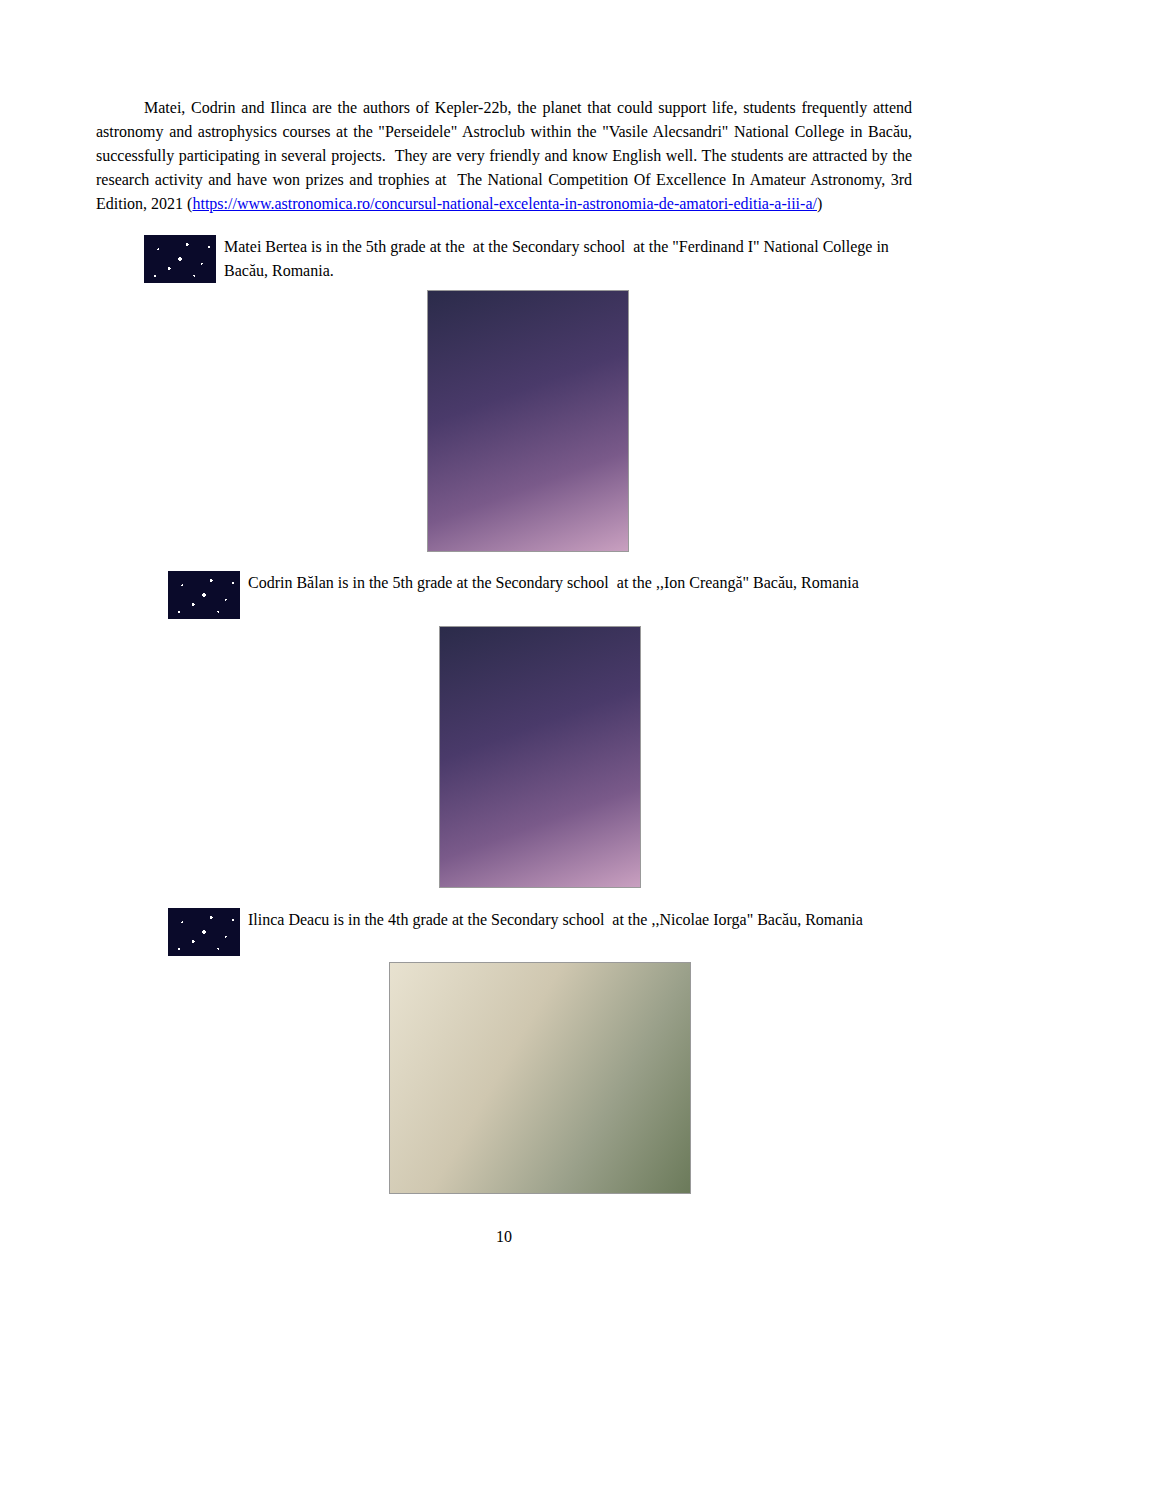Matei, Codrin and Ilinca are the authors of Kepler-22b, the planet that could support life, students frequently attend astronomy and astrophysics courses at the "Perseidele" Astroclub within the "Vasile Alecsandri" National College in Bacău, successfully participating in several projects. They are very friendly and know English well. The students are attracted by the research activity and have won prizes and trophies at The National Competition Of Excellence In Amateur Astronomy, 3rd Edition, 2021 (https://www.astronomica.ro/concursul-national-excelenta-in-astronomia-de-amatori-editia-a-iii-a/)
Matei Bertea is in the 5th grade at the at the Secondary school at the "Ferdinand I" National College in Bacău, Romania.
Codrin Bălan is in the 5th grade at the Secondary school at the ,,Ion Creangă" Bacău, Romania
Ilinca Deacu is in the 4th grade at the Secondary school at the ,,Nicolae Iorga" Bacău, Romania
10